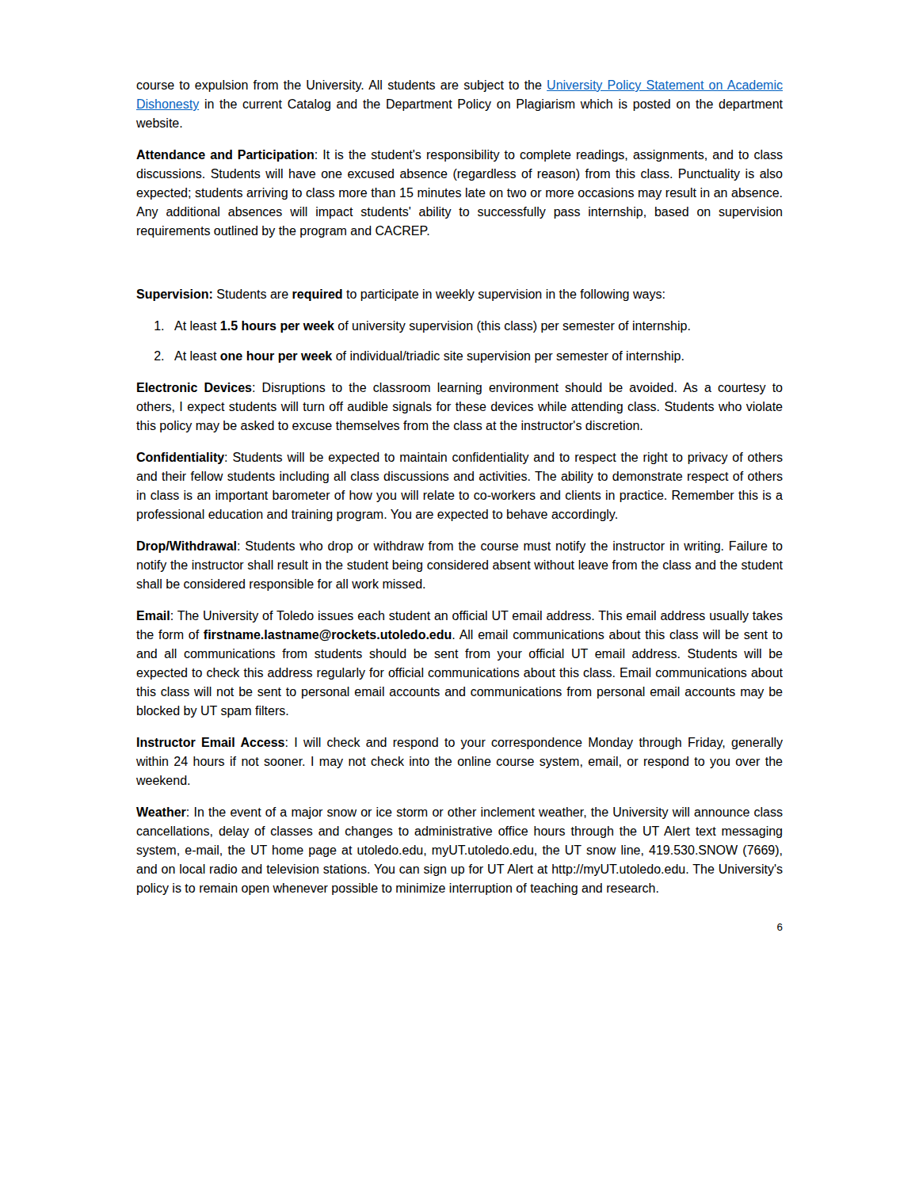course to expulsion from the University. All students are subject to the University Policy Statement on Academic Dishonesty in the current Catalog and the Department Policy on Plagiarism which is posted on the department website.
Attendance and Participation: It is the student's responsibility to complete readings, assignments, and to class discussions. Students will have one excused absence (regardless of reason) from this class. Punctuality is also expected; students arriving to class more than 15 minutes late on two or more occasions may result in an absence. Any additional absences will impact students' ability to successfully pass internship, based on supervision requirements outlined by the program and CACREP.
Supervision: Students are required to participate in weekly supervision in the following ways:
At least 1.5 hours per week of university supervision (this class) per semester of internship.
At least one hour per week of individual/triadic site supervision per semester of internship.
Electronic Devices: Disruptions to the classroom learning environment should be avoided. As a courtesy to others, I expect students will turn off audible signals for these devices while attending class. Students who violate this policy may be asked to excuse themselves from the class at the instructor's discretion.
Confidentiality: Students will be expected to maintain confidentiality and to respect the right to privacy of others and their fellow students including all class discussions and activities. The ability to demonstrate respect of others in class is an important barometer of how you will relate to co-workers and clients in practice. Remember this is a professional education and training program. You are expected to behave accordingly.
Drop/Withdrawal: Students who drop or withdraw from the course must notify the instructor in writing. Failure to notify the instructor shall result in the student being considered absent without leave from the class and the student shall be considered responsible for all work missed.
Email: The University of Toledo issues each student an official UT email address. This email address usually takes the form of firstname.lastname@rockets.utoledo.edu. All email communications about this class will be sent to and all communications from students should be sent from your official UT email address. Students will be expected to check this address regularly for official communications about this class. Email communications about this class will not be sent to personal email accounts and communications from personal email accounts may be blocked by UT spam filters.
Instructor Email Access: I will check and respond to your correspondence Monday through Friday, generally within 24 hours if not sooner. I may not check into the online course system, email, or respond to you over the weekend.
Weather: In the event of a major snow or ice storm or other inclement weather, the University will announce class cancellations, delay of classes and changes to administrative office hours through the UT Alert text messaging system, e-mail, the UT home page at utoledo.edu, myUT.utoledo.edu, the UT snow line, 419.530.SNOW (7669), and on local radio and television stations. You can sign up for UT Alert at http://myUT.utoledo.edu. The University's policy is to remain open whenever possible to minimize interruption of teaching and research.
6